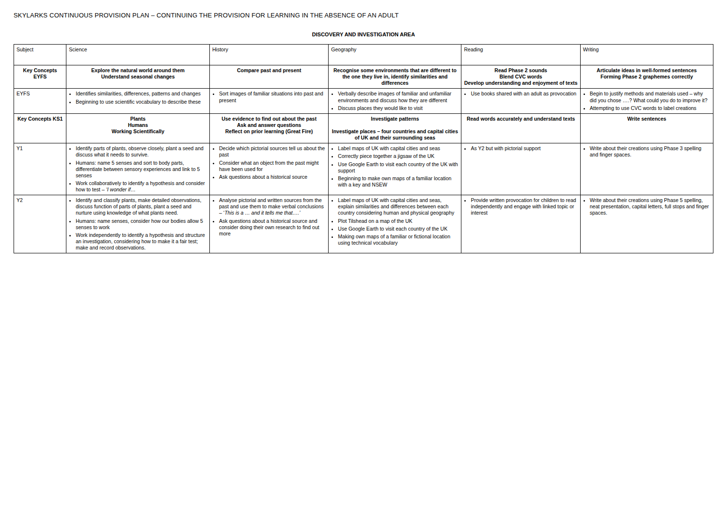SKYLARKS CONTINUOUS PROVISION PLAN – CONTINUING THE PROVISION FOR LEARNING IN THE ABSENCE OF AN ADULT
DISCOVERY AND INVESTIGATION AREA
| Subject | Science | History | Geography | Reading | Writing |
| --- | --- | --- | --- | --- | --- |
| Key Concepts EYFS | Explore the natural world around them Understand seasonal changes | Compare past and present | Recognise some environments that are different to the one they live in, identify similarities and differences | Read Phase 2 sounds Blend CVC words Develop understanding and enjoyment of texts | Articulate ideas in well-formed sentences Forming Phase 2 graphemes correctly |
| EYFS | Identifies similarities, differences, patterns and changes Beginning to use scientific vocabulary to describe these | Sort images of familiar situations into past and present | Verbally describe images of familiar and unfamiliar environments and discuss how they are different Discuss places they would like to visit | Use books shared with an adult as provocation | Begin to justify methods and materials used – why did you chose ….? What could you do to improve it? Attempting to use CVC words to label creations |
| Key Concepts KS1 | Plants Humans Working Scientifically | Use evidence to find out about the past Ask and answer questions Reflect on prior learning (Great Fire) | Investigate patterns Investigate places – four countries and capital cities of UK and their surrounding seas | Read words accurately and understand texts | Write sentences |
| Y1 | Identify parts of plants, observe closely, plant a seed and discuss what it needs to survive. Humans: name 5 senses and sort to body parts, differentiate between sensory experiences and link to 5 senses Work collaboratively to identify a hypothesis and consider how to test – ‘I wonder if… | Decide which pictorial sources tell us about the past Consider what an object from the past might have been used for Ask questions about a historical source | Label maps of UK with capital cities and seas Correctly piece together a jigsaw of the UK Use Google Earth to visit each country of the UK with support Beginning to make own maps of a familiar location with a key and NSEW | As Y2 but with pictorial support | Write about their creations using Phase 3 spelling and finger spaces. |
| Y2 | Identify and classify plants, make detailed observations, discuss function of parts of plants, plant a seed and nurture using knowledge of what plants need. Humans: name senses, consider how our bodies allow 5 senses to work Work independently to identify a hypothesis and structure an investigation, considering how to make it a fair test; make and record observations. | Analyse pictorial and written sources from the past and use them to make verbal conclusions – ‘ This is a … and it tells me that….’ Ask questions about a historical source and consider doing their own research to find out more | Label maps of UK with capital cities and seas, explain similarities and differences between each country considering human and physical geography Plot Tilshead on a map of the UK Use Google Earth to visit each country of the UK Making own maps of a familiar or fictional location using technical vocabulary | Provide written provocation for children to read independently and engage with linked topic or interest | Write about their creations using Phase 5 spelling, neat presentation, capital letters, full stops and finger spaces. |